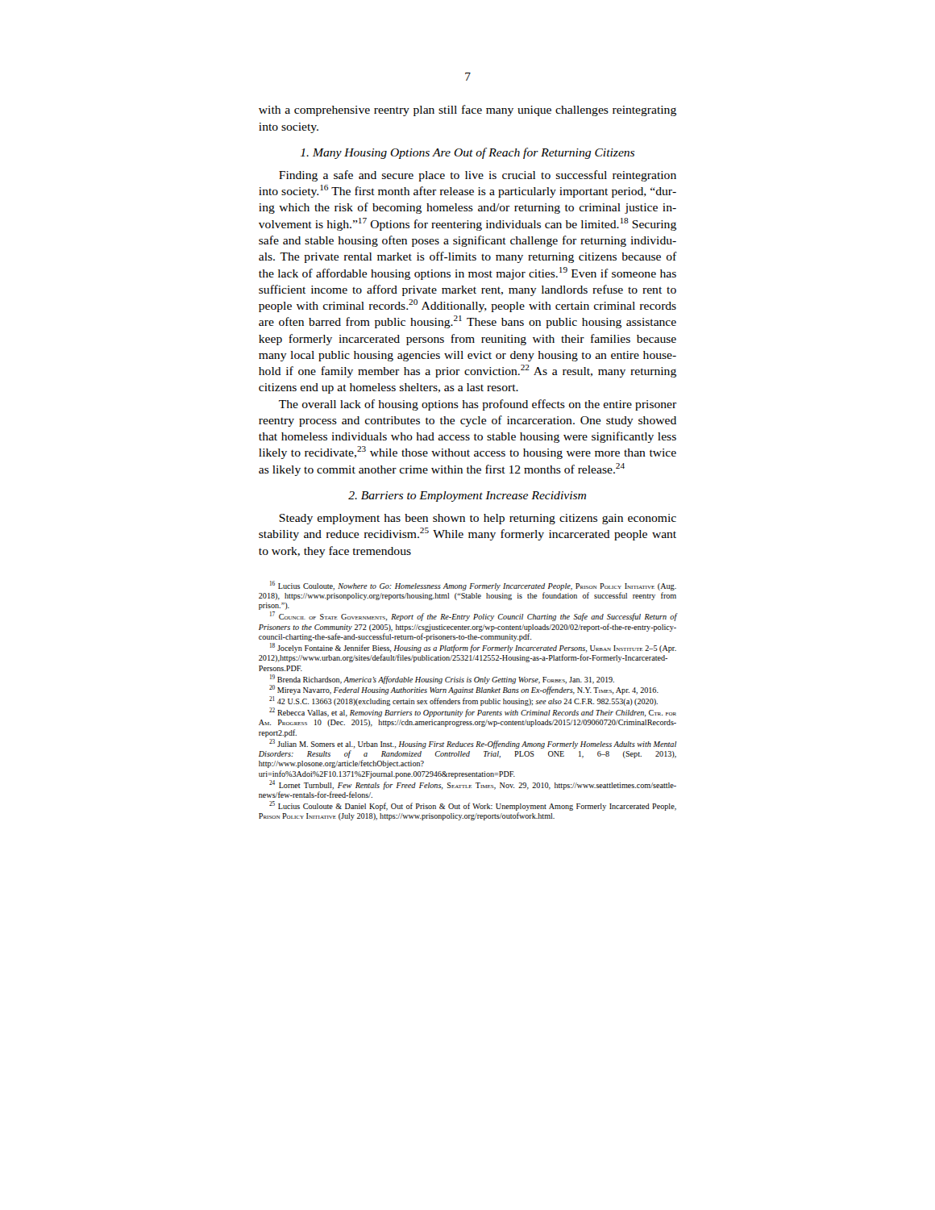7
with a comprehensive reentry plan still face many unique challenges reintegrating into society.
1. Many Housing Options Are Out of Reach for Returning Citizens
Finding a safe and secure place to live is crucial to successful reintegration into society.16 The first month after release is a particularly important period, “during which the risk of becoming homeless and/or returning to criminal justice involvement is high.”17 Options for reentering individuals can be limited.18 Securing safe and stable housing often poses a significant challenge for returning individuals. The private rental market is off-limits to many returning citizens because of the lack of affordable housing options in most major cities.19 Even if someone has sufficient income to afford private market rent, many landlords refuse to rent to people with criminal records.20 Additionally, people with certain criminal records are often barred from public housing.21 These bans on public housing assistance keep formerly incarcerated persons from reuniting with their families because many local public housing agencies will evict or deny housing to an entire household if one family member has a prior conviction.22 As a result, many returning citizens end up at homeless shelters, as a last resort.
The overall lack of housing options has profound effects on the entire prisoner reentry process and contributes to the cycle of incarceration. One study showed that homeless individuals who had access to stable housing were significantly less likely to recidivate,23 while those without access to housing were more than twice as likely to commit another crime within the first 12 months of release.24
2. Barriers to Employment Increase Recidivism
Steady employment has been shown to help returning citizens gain economic stability and reduce recidivism.25 While many formerly incarcerated people want to work, they face tremendous
16 Lucius Couloute, Nowhere to Go: Homelessness Among Formerly Incarcerated People, Prison Policy Initiative (Aug. 2018), https://www.prisonpolicy.org/reports/housing.html (“Stable housing is the foundation of successful reentry from prison.”).
17 Council of State Governments, Report of the Re-Entry Policy Council Charting the Safe and Successful Return of Prisoners to the Community 272 (2005), https://csgjusticecenter.org/wp-content/uploads/2020/02/report-of-the-re-entry-policy-council-charting-the-safe-and-successful-return-of-prisoners-to-the-community.pdf.
18 Jocelyn Fontaine & Jennifer Biess, Housing as a Platform for Formerly Incarcerated Persons, Urban Institute 2–5 (Apr. 2012),https://www.urban.org/sites/default/files/publication/25321/412552-Housing-as-a-Platform-for-Formerly-Incarcerated-Persons.PDF.
19 Brenda Richardson, America’s Affordable Housing Crisis is Only Getting Worse, Forbes, Jan. 31, 2019.
20 Mireya Navarro, Federal Housing Authorities Warn Against Blanket Bans on Ex-offenders, N.Y. Times, Apr. 4, 2016.
21 42 U.S.C. 13663 (2018)(excluding certain sex offenders from public housing); see also 24 C.F.R. 982.553(a) (2020).
22 Rebecca Vallas, et al, Removing Barriers to Opportunity for Parents with Criminal Records and Their Children, Ctr. for Am. Progress 10 (Dec. 2015), https://cdn.americanprogress.org/wp-content/uploads/2015/12/09060720/CriminalRecords-report2.pdf.
23 Julian M. Somers et al., Urban Inst., Housing First Reduces Re-Offending Among Formerly Homeless Adults with Mental Disorders: Results of a Randomized Controlled Trial, PLOS ONE 1, 6–8 (Sept. 2013), http://www.plosone.org/article/fetchObject.action?uri=info%3Adoi%2F10.1371%2Fjournal.pone.0072946&representation=PDF.
24 Lornet Turnbull, Few Rentals for Freed Felons, Seattle Times, Nov. 29, 2010, https://www.seattletimes.com/seattle-news/few-rentals-for-freed-felons/.
25 Lucius Couloute & Daniel Kopf, Out of Prison & Out of Work: Unemployment Among Formerly Incarcerated People, Prison Policy Initiative (July 2018), https://www.prisonpolicy.org/reports/outofwork.html.